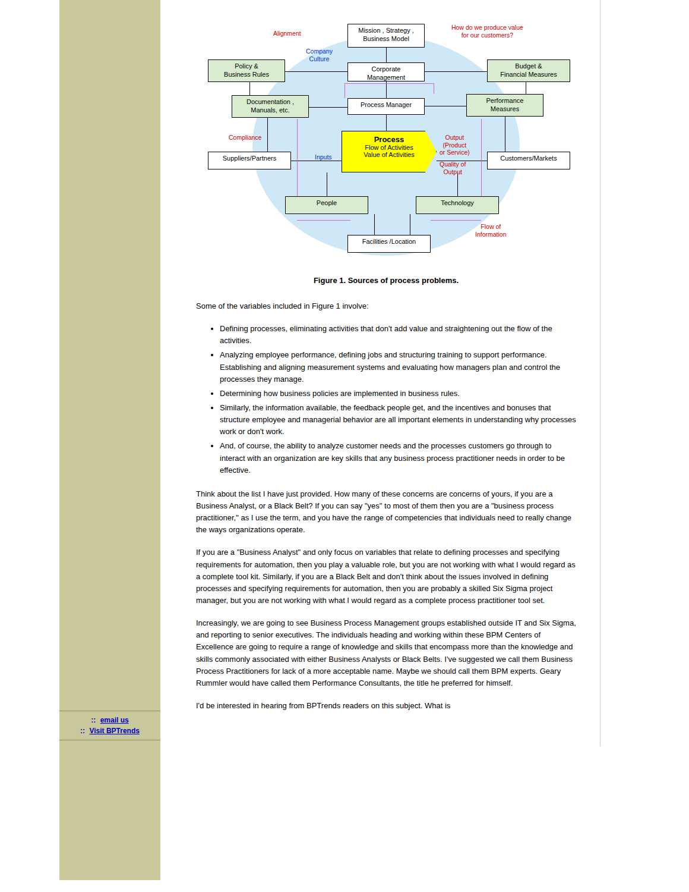:: email us
:: Visit BPTrends
Mission , Strategy ,
Business Model
Corporate
Management
Policy &
Business Rules
Budget &
Financial Measures
Documentation ,
Manuals, etc.
Process Manager
Performance
Measures
Suppliers/Partners
Customers/Markets
Process
Flow of Activities
Value of Activities
People
Technology
Facilities /Location
Alignment
Company
Culture
How do we produce value
for our customers?
Compliance
Inputs
Output
(Product
or Service)
Quality of
Output
Flow of
Information
Figure 1. Sources of process problems.
Some of the variables included in Figure 1 involve:
Defining processes, eliminating activities that don't add value and straightening out the flow of the activities.
Analyzing employee performance, defining jobs and structuring training to support performance. Establishing and aligning measurement systems and evaluating how managers plan and control the processes they manage.
Determining how business policies are implemented in business rules.
Similarly, the information available, the feedback people get, and the incentives and bonuses that structure employee and managerial behavior are all important elements in understanding why processes work or don't work.
And, of course, the ability to analyze customer needs and the processes customers go through to interact with an organization are key skills that any business process practitioner needs in order to be effective.
Think about the list I have just provided. How many of these concerns are concerns of yours, if you are a Business Analyst, or a Black Belt? If you can say "yes" to most of them then you are a "business process practitioner," as I use the term, and you have the range of competencies that individuals need to really change the ways organizations operate.
If you are a "Business Analyst" and only focus on variables that relate to defining processes and specifying requirements for automation, then you play a valuable role, but you are not working with what I would regard as a complete tool kit. Similarly, if you are a Black Belt and don't think about the issues involved in defining processes and specifying requirements for automation, then you are probably a skilled Six Sigma project manager, but you are not working with what I would regard as a complete process practitioner tool set.
Increasingly, we are going to see Business Process Management groups established outside IT and Six Sigma, and reporting to senior executives. The individuals heading and working within these BPM Centers of Excellence are going to require a range of knowledge and skills that encompass more than the knowledge and skills commonly associated with either Business Analysts or Black Belts. I've suggested we call them Business Process Practitioners for lack of a more acceptable name. Maybe we should call them BPM experts. Geary Rummler would have called them Performance Consultants, the title he preferred for himself.
I'd be interested in hearing from BPTrends readers on this subject. What is